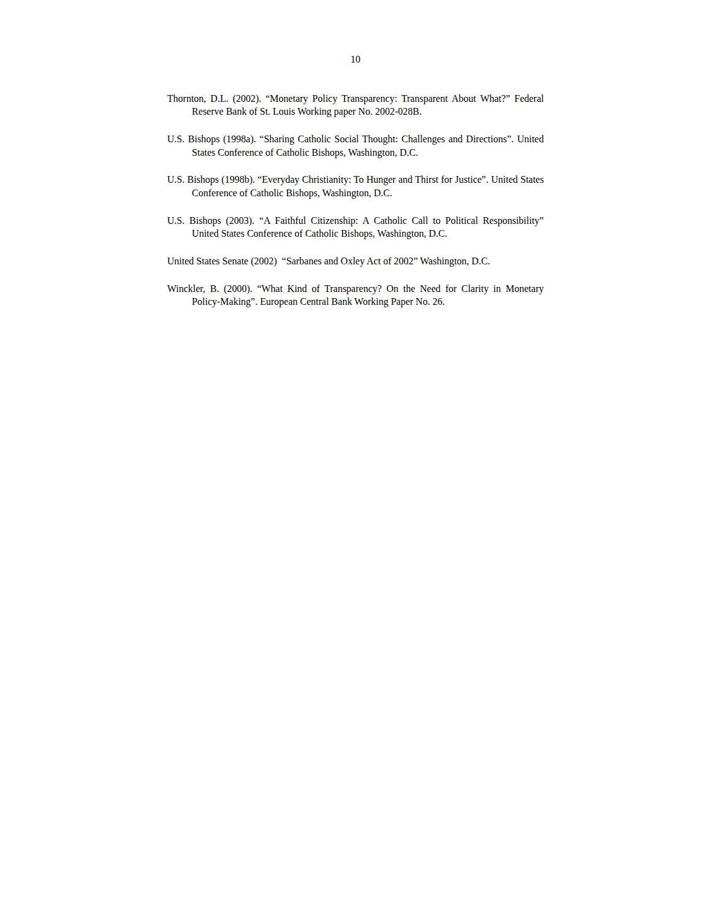10
Thornton, D.L. (2002). “Monetary Policy Transparency: Transparent About What?” Federal Reserve Bank of St. Louis Working paper No. 2002-028B.
U.S. Bishops (1998a). “Sharing Catholic Social Thought: Challenges and Directions”. United States Conference of Catholic Bishops, Washington, D.C.
U.S. Bishops (1998b). “Everyday Christianity: To Hunger and Thirst for Justice”. United States Conference of Catholic Bishops, Washington, D.C.
U.S. Bishops (2003). “A Faithful Citizenship: A Catholic Call to Political Responsibility” United States Conference of Catholic Bishops, Washington, D.C.
United States Senate (2002) “Sarbanes and Oxley Act of 2002” Washington, D.C.
Winckler, B. (2000). “What Kind of Transparency? On the Need for Clarity in Monetary Policy-Making”. European Central Bank Working Paper No. 26.